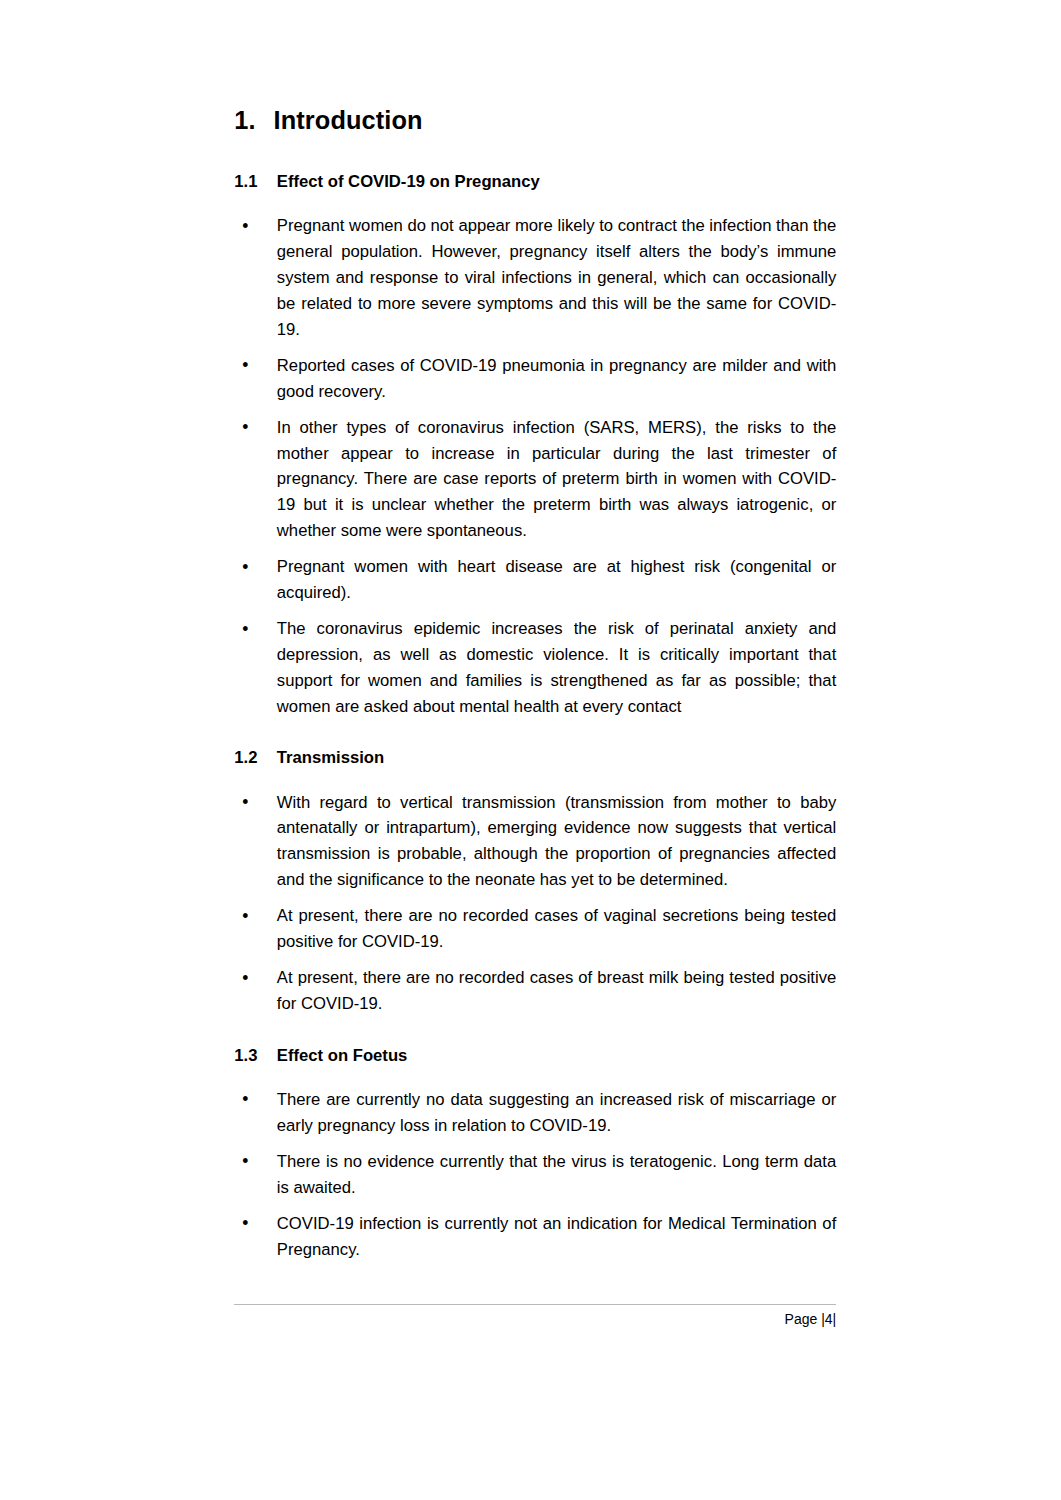1. Introduction
1.1 Effect of COVID-19 on Pregnancy
Pregnant women do not appear more likely to contract the infection than the general population. However, pregnancy itself alters the body’s immune system and response to viral infections in general, which can occasionally be related to more severe symptoms and this will be the same for COVID-19.
Reported cases of COVID-19 pneumonia in pregnancy are milder and with good recovery.
In other types of coronavirus infection (SARS, MERS), the risks to the mother appear to increase in particular during the last trimester of pregnancy. There are case reports of preterm birth in women with COVID-19 but it is unclear whether the preterm birth was always iatrogenic, or whether some were spontaneous.
Pregnant women with heart disease are at highest risk (congenital or acquired).
The coronavirus epidemic increases the risk of perinatal anxiety and depression, as well as domestic violence. It is critically important that support for women and families is strengthened as far as possible; that women are asked about mental health at every contact
1.2 Transmission
With regard to vertical transmission (transmission from mother to baby antenatally or intrapartum), emerging evidence now suggests that vertical transmission is probable, although the proportion of pregnancies affected and the significance to the neonate has yet to be determined.
At present, there are no recorded cases of vaginal secretions being tested positive for COVID-19.
At present, there are no recorded cases of breast milk being tested positive for COVID-19.
1.3 Effect on Foetus
There are currently no data suggesting an increased risk of miscarriage or early pregnancy loss in relation to COVID-19.
There is no evidence currently that the virus is teratogenic. Long term data is awaited.
COVID-19 infection is currently not an indication for Medical Termination of Pregnancy.
Page |4|